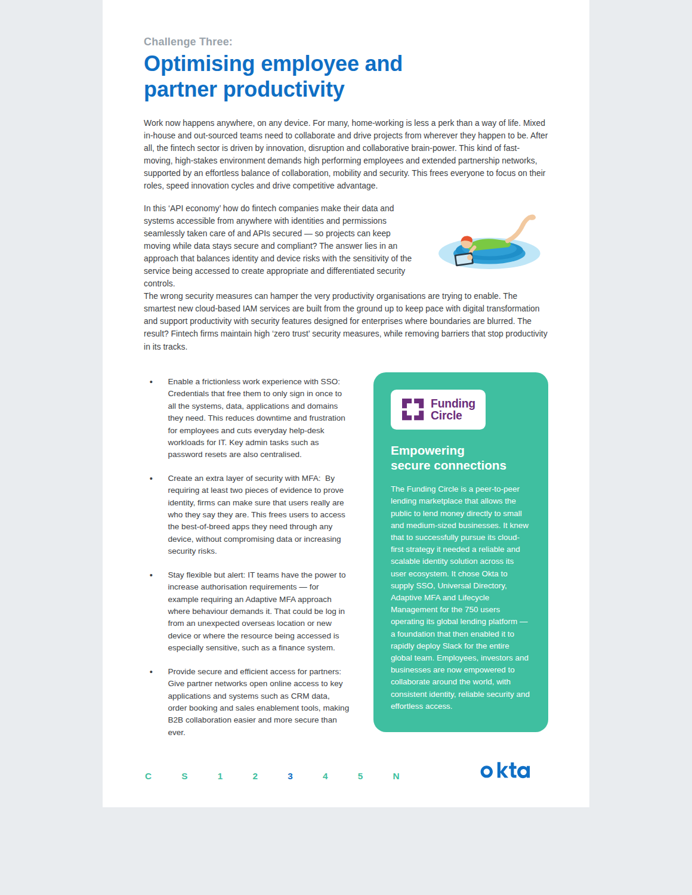Challenge Three:
Optimising employee and
partner productivity
Work now happens anywhere, on any device. For many, home-working is less a perk than a way of life. Mixed in-house and out-sourced teams need to collaborate and drive projects from wherever they happen to be. After all, the fintech sector is driven by innovation, disruption and collaborative brain-power. This kind of fast-moving, high-stakes environment demands high performing employees and extended partnership networks, supported by an effortless balance of collaboration, mobility and security. This frees everyone to focus on their roles, speed innovation cycles and drive competitive advantage.
In this ‘API economy’ how do fintech companies make their data and systems accessible from anywhere with identities and permissions seamlessly taken care of and APIs secured — so projects can keep moving while data stays secure and compliant? The answer lies in an approach that balances identity and device risks with the sensitivity of the service being accessed to create appropriate and differentiated security controls.
The wrong security measures can hamper the very productivity organisations are trying to enable. The smartest new cloud-based IAM services are built from the ground up to keep pace with digital transformation and support productivity with security features designed for enterprises where boundaries are blurred. The result? Fintech firms maintain high ‘zero trust’ security measures, while removing barriers that stop productivity in its tracks.
Enable a frictionless work experience with SSO: Credentials that free them to only sign in once to all the systems, data, applications and domains they need. This reduces downtime and frustration for employees and cuts everyday help-desk workloads for IT. Key admin tasks such as password resets are also centralised.
Create an extra layer of security with MFA: By requiring at least two pieces of evidence to prove identity, firms can make sure that users really are who they say they are. This frees users to access the best-of-breed apps they need through any device, without compromising data or increasing security risks.
Stay flexible but alert: IT teams have the power to increase authorisation requirements — for example requiring an Adaptive MFA approach where behaviour demands it. That could be log in from an unexpected overseas location or new device or where the resource being accessed is especially sensitive, such as a finance system.
Provide secure and efficient access for partners: Give partner networks open online access to key applications and systems such as CRM data, order booking and sales enablement tools, making B2B collaboration easier and more secure than ever.
Funding
Circle
Empowering
secure connections
The Funding Circle is a peer-to-peer lending marketplace that allows the public to lend money directly to small and medium-sized businesses. It knew that to successfully pursue its cloud-first strategy it needed a reliable and scalable identity solution across its user ecosystem. It chose Okta to supply SSO, Universal Directory, Adaptive MFA and Lifecycle Management for the 750 users operating its global lending platform — a foundation that then enabled it to rapidly deploy Slack for the entire global team. Employees, investors and businesses are now empowered to collaborate around the world, with consistent identity, reliable security and effortless access.
C S 1 2 3 4 5 N